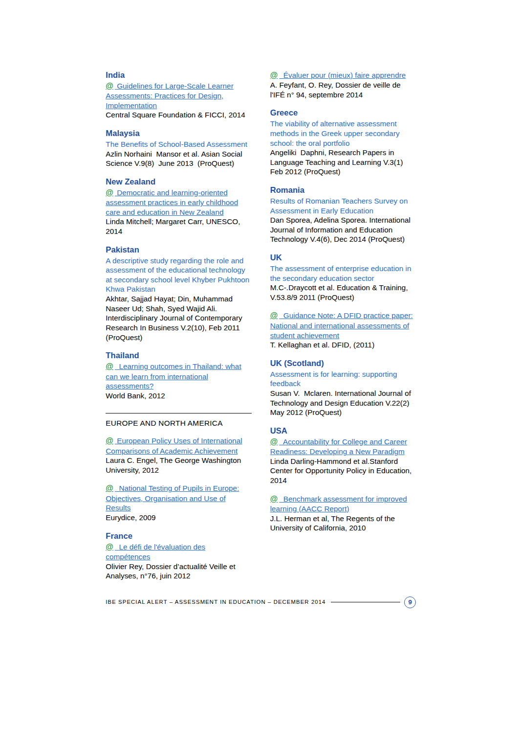India
@ Guidelines for Large-Scale Learner Assessments: Practices for Design, Implementation
Central Square Foundation & FICCI, 2014
Malaysia
The Benefits of School-Based Assessment
Azlin Norhaini Mansor et al. Asian Social Science V.9(8) June 2013 (ProQuest)
New Zealand
@ Democratic and learning-oriented assessment practices in early childhood care and education in New Zealand
Linda Mitchell; Margaret Carr, UNESCO, 2014
Pakistan
A descriptive study regarding the role and assessment of the educational technology at secondary school level Khyber Pukhtoon Khwa Pakistan
Akhtar, Sajjad Hayat; Din, Muhammad Naseer Ud; Shah, Syed Wajid Ali. Interdisciplinary Journal of Contemporary Research In Business V.2(10), Feb 2011 (ProQuest)
Thailand
@ Learning outcomes in Thailand: what can we learn from international assessments?
World Bank, 2012
EUROPE AND NORTH AMERICA
@ European Policy Uses of International Comparisons of Academic Achievement
Laura C. Engel, The George Washington University, 2012
@ National Testing of Pupils in Europe: Objectives, Organisation and Use of Results
Eurydice, 2009
France
@ Le défi de l'évaluation des compétences
Olivier Rey, Dossier d’actualité Veille et Analyses, n°76, juin 2012
@ Évaluer pour (mieux) faire apprendre
A. Feyfant, O. Rey, Dossier de veille de l'IFÉ n° 94, septembre 2014
Greece
The viability of alternative assessment methods in the Greek upper secondary school: the oral portfolio
Angeliki Daphni, Research Papers in Language Teaching and Learning V.3(1) Feb 2012 (ProQuest)
Romania
Results of Romanian Teachers Survey on Assessment in Early Education
Dan Sporea, Adelina Sporea. International Journal of Information and Education Technology V.4(6), Dec 2014 (ProQuest)
UK
The assessment of enterprise education in the secondary education sector
M.C-.Draycott et al. Education & Training, V.53.8/9 2011 (ProQuest)
@ Guidance Note: A DFID practice paper: National and international assessments of student achievement
T. Kellaghan et al. DFID, (2011)
UK (Scotland)
Assessment is for learning: supporting feedback
Susan V. Mclaren. International Journal of Technology and Design Education V.22(2) May 2012 (ProQuest)
USA
@ Accountability for College and Career Readiness: Developing a New Paradigm
Linda Darling-Hammond et al.Stanford Center for Opportunity Policy in Education, 2014
@ Benchmark assessment for improved learning (AACC Report)
J.L. Herman et al, The Regents of the University of California, 2010
IBE SPECIAL ALERT – ASSESSMENT IN EDUCATION – DECEMBER 2014
9